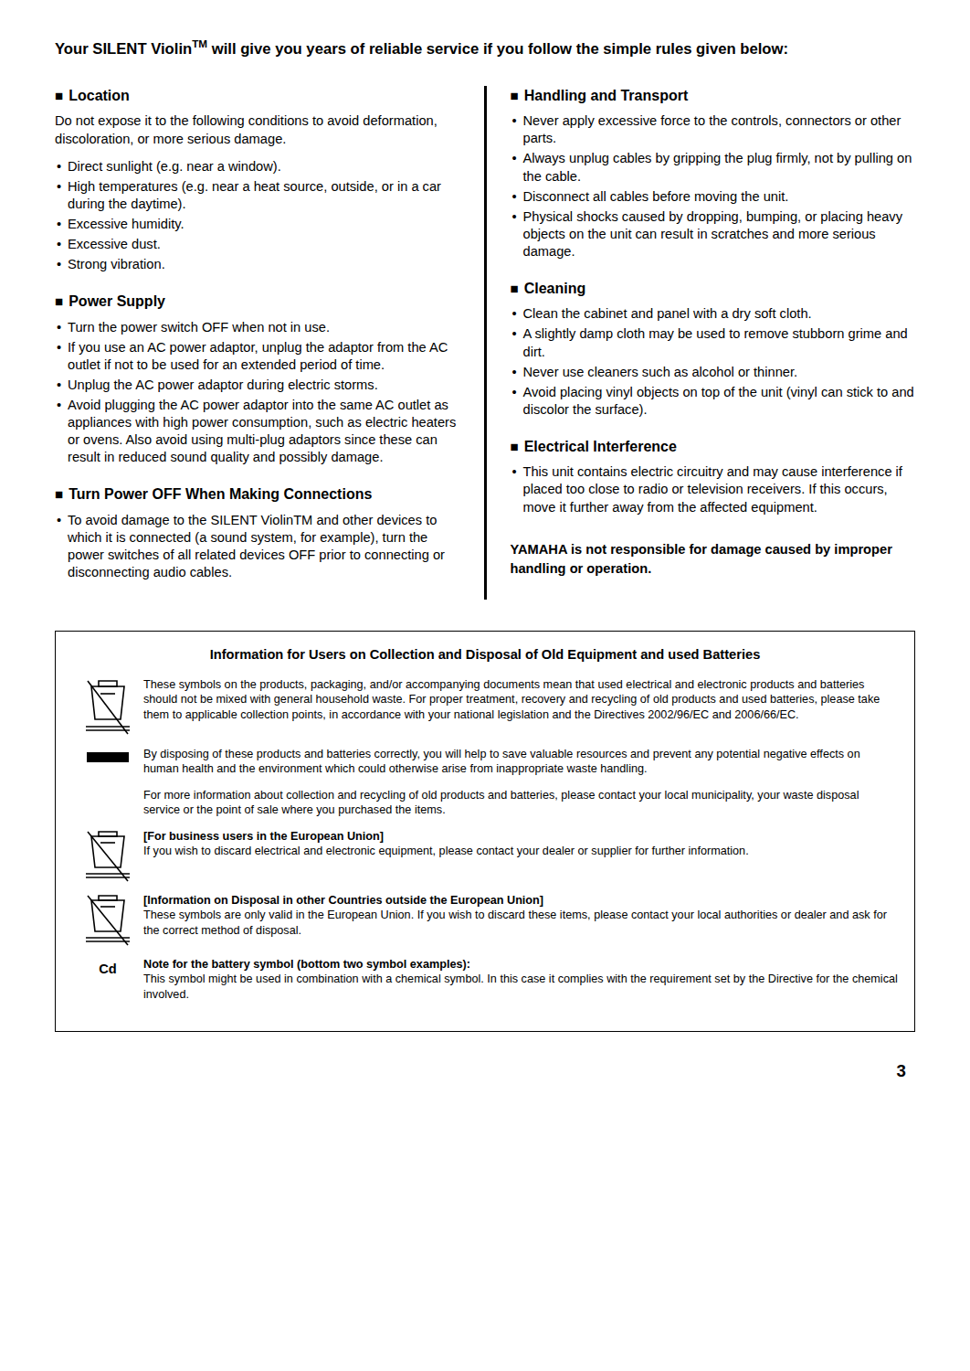Your SILENT ViolinTM will give you years of reliable service if you follow the simple rules given below:
Location
Do not expose it to the following conditions to avoid deformation, discoloration, or more serious damage.
Direct sunlight (e.g. near a window).
High temperatures (e.g. near a heat source, outside, or in a car during the daytime).
Excessive humidity.
Excessive dust.
Strong vibration.
Power Supply
Turn the power switch OFF when not in use.
If you use an AC power adaptor, unplug the adaptor from the AC outlet if not to be used for an extended period of time.
Unplug the AC power adaptor during electric storms.
Avoid plugging the AC power adaptor into the same AC outlet as appliances with high power consumption, such as electric heaters or ovens. Also avoid using multi-plug adaptors since these can result in reduced sound quality and possibly damage.
Turn Power OFF When Making Connections
To avoid damage to the SILENT ViolinTM and other devices to which it is connected (a sound system, for example), turn the power switches of all related devices OFF prior to connecting or disconnecting audio cables.
Handling and Transport
Never apply excessive force to the controls, connectors or other parts.
Always unplug cables by gripping the plug firmly, not by pulling on the cable.
Disconnect all cables before moving the unit.
Physical shocks caused by dropping, bumping, or placing heavy objects on the unit can result in scratches and more serious damage.
Cleaning
Clean the cabinet and panel with a dry soft cloth.
A slightly damp cloth may be used to remove stubborn grime and dirt.
Never use cleaners such as alcohol or thinner.
Avoid placing vinyl objects on top of the unit (vinyl can stick to and discolor the surface).
Electrical Interference
This unit contains electric circuitry and may cause interference if placed too close to radio or television receivers. If this occurs, move it further away from the affected equipment.
YAMAHA is not responsible for damage caused by improper handling or operation.
Information for Users on Collection and Disposal of Old Equipment and used Batteries
These symbols on the products, packaging, and/or accompanying documents mean that used electrical and electronic products and batteries should not be mixed with general household waste. For proper treatment, recovery and recycling of old products and used batteries, please take them to applicable collection points, in accordance with your national legislation and the Directives 2002/96/EC and 2006/66/EC.
By disposing of these products and batteries correctly, you will help to save valuable resources and prevent any potential negative effects on human health and the environment which could otherwise arise from inappropriate waste handling.
For more information about collection and recycling of old products and batteries, please contact your local municipality, your waste disposal service or the point of sale where you purchased the items.
[For business users in the European Union]
If you wish to discard electrical and electronic equipment, please contact your dealer or supplier for further information.
[Information on Disposal in other Countries outside the European Union]
These symbols are only valid in the European Union. If you wish to discard these items, please contact your local authorities or dealer and ask for the correct method of disposal.
Cd
Note for the battery symbol (bottom two symbol examples):
This symbol might be used in combination with a chemical symbol. In this case it complies with the requirement set by the Directive for the chemical involved.
3